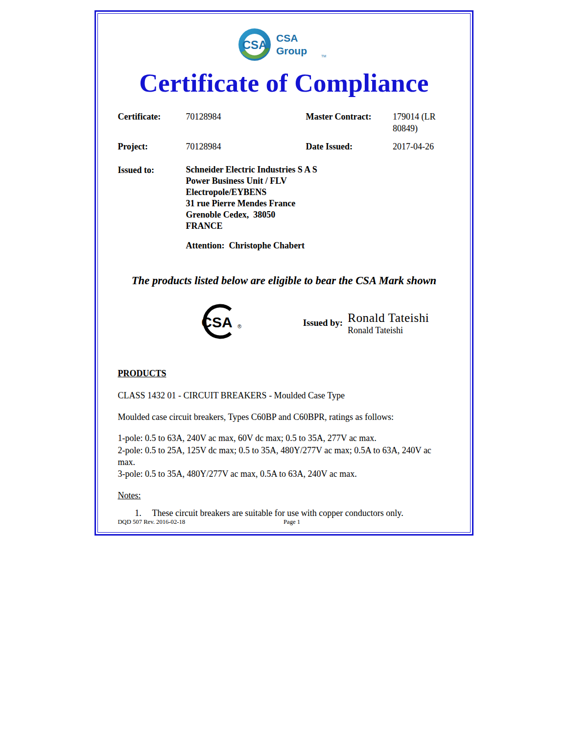CSA CSA Group TM
Certificate of Compliance
| Certificate: | 70128984 | Master Contract: | 179014 (LR 80849) |
| Project: | 70128984 | Date Issued: | 2017-04-26 |
| Issued to: | Schneider Electric Industries S A S Power Business Unit / FLV Electropole/EYBENS 31 rue Pierre Mendes France Grenoble Cedex, 38050 FRANCE Attention: Christophe Chabert |
The products listed below are eligible to bear the CSA Mark shown
CSA ®
Issued by:
Ronald Tateishi
Ronald Tateishi
PRODUCTS
CLASS 1432 01 - CIRCUIT BREAKERS - Moulded Case Type
Moulded case circuit breakers, Types C60BP and C60BPR, ratings as follows:
1-pole: 0.5 to 63A, 240V ac max, 60V dc max; 0.5 to 35A, 277V ac max.
2-pole: 0.5 to 25A, 125V dc max; 0.5 to 35A, 480Y/277V ac max; 0.5A to 63A, 240V ac max.
3-pole: 0.5 to 35A, 480Y/277V ac max, 0.5A to 63A, 240V ac max.
Notes:
These circuit breakers are suitable for use with copper conductors only.
DQD 507 Rev. 2016-02-18
Page 1